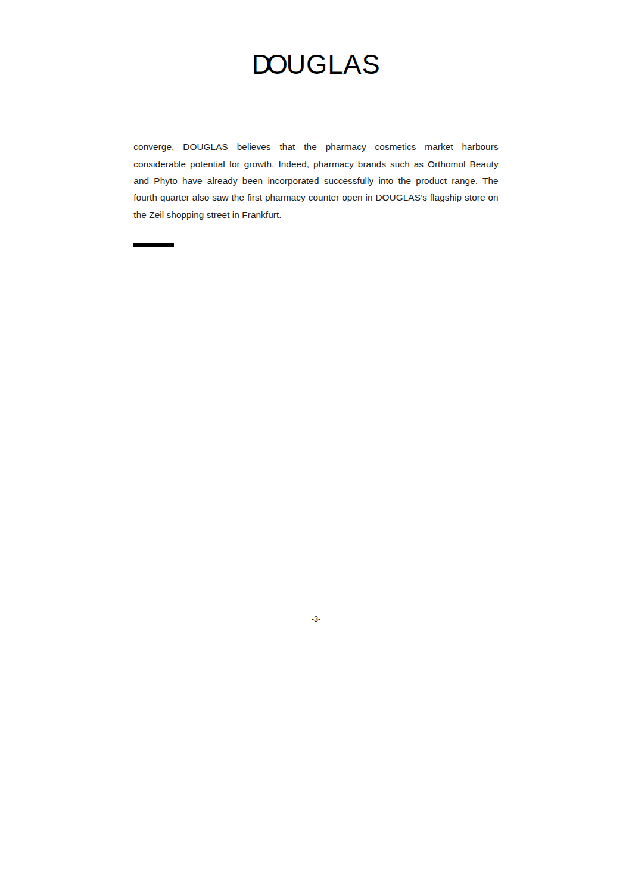DOUGLAS
converge, DOUGLAS believes that the pharmacy cosmetics market harbours considerable potential for growth. Indeed, pharmacy brands such as Orthomol Beauty and Phyto have already been incorporated successfully into the product range. The fourth quarter also saw the first pharmacy counter open in DOUGLAS’s flagship store on the Zeil shopping street in Frankfurt.
-3-